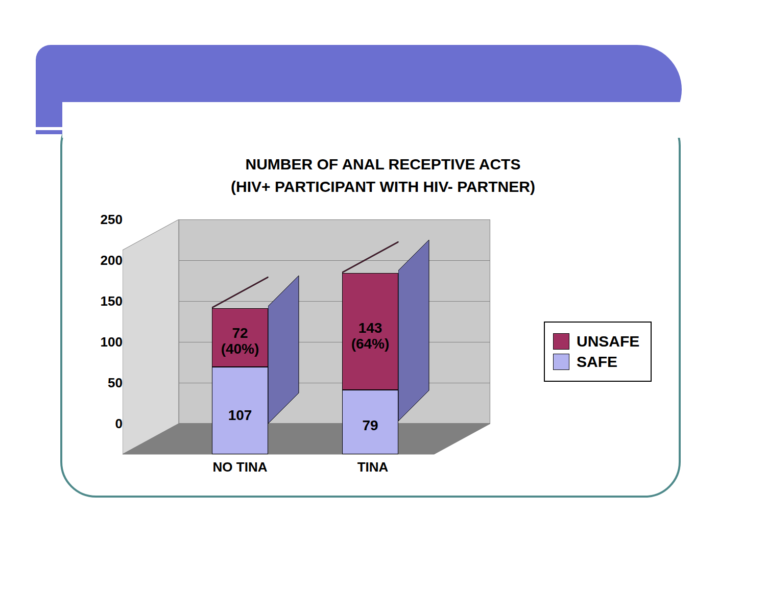NUMBER OF ANAL RECEPTIVE ACTS
(HIV+ PARTICIPANT WITH HIV- PARTNER)
250
200
150
100
50
0
scale: 250 units = 400px => 1 unit = 1.6px
107
72
(40%)
NO TINA
79
143
(64%)
TINA
UNSAFE
SAFE